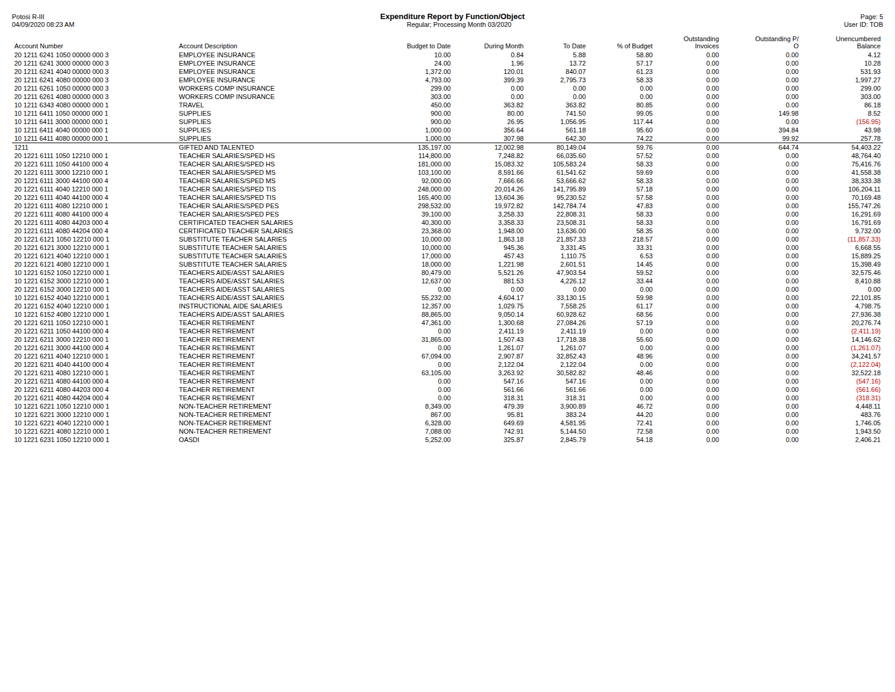Potosi R-III Expenditure Report by Function/Object Page: 5
04/09/2020 08:23 AM Regular; Processing Month 03/2020 User ID: TOB
| Account Number | Account Description | Budget to Date | During Month | To Date | % of Budget | Outstanding Invoices | Outstanding P/ O | Unencumbered Balance |
| --- | --- | --- | --- | --- | --- | --- | --- | --- |
| 20 1211 6241 1050 00000 000 3 | EMPLOYEE INSURANCE | 10.00 | 0.84 | 5.88 | 58.80 | 0.00 | 0.00 | 4.12 |
| 20 1211 6241 3000 00000 000 3 | EMPLOYEE INSURANCE | 24.00 | 1.96 | 13.72 | 57.17 | 0.00 | 0.00 | 10.28 |
| 20 1211 6241 4040 00000 000 3 | EMPLOYEE INSURANCE | 1,372.00 | 120.01 | 840.07 | 61.23 | 0.00 | 0.00 | 531.93 |
| 20 1211 6241 4080 00000 000 3 | EMPLOYEE INSURANCE | 4,793.00 | 399.39 | 2,795.73 | 58.33 | 0.00 | 0.00 | 1,997.27 |
| 20 1211 6261 1050 00000 000 3 | WORKERS COMP INSURANCE | 299.00 | 0.00 | 0.00 | 0.00 | 0.00 | 0.00 | 299.00 |
| 20 1211 6261 4080 00000 000 3 | WORKERS COMP INSURANCE | 303.00 | 0.00 | 0.00 | 0.00 | 0.00 | 0.00 | 303.00 |
| 10 1211 6343 4080 00000 000 1 | TRAVEL | 450.00 | 363.82 | 363.82 | 80.85 | 0.00 | 0.00 | 86.18 |
| 10 1211 6411 1050 00000 000 1 | SUPPLIES | 900.00 | 80.00 | 741.50 | 99.05 | 0.00 | 149.98 | 8.52 |
| 10 1211 6411 3000 00000 000 1 | SUPPLIES | 900.00 | 26.95 | 1,056.95 | 117.44 | 0.00 | 0.00 | (156.95) |
| 10 1211 6411 4040 00000 000 1 | SUPPLIES | 1,000.00 | 356.64 | 561.18 | 95.60 | 0.00 | 394.84 | 43.98 |
| 10 1211 6411 4080 00000 000 1 | SUPPLIES | 1,000.00 | 307.98 | 642.30 | 74.22 | 0.00 | 99.92 | 257.78 |
| 1211 | GIFTED AND TALENTED | 135,197.00 | 12,002.98 | 80,149.04 | 59.76 | 0.00 | 644.74 | 54,403.22 |
| 20 1221 6111 1050 12210 000 1 | TEACHER SALARIES/SPED HS | 114,800.00 | 7,248.82 | 66,035.60 | 57.52 | 0.00 | 0.00 | 48,764.40 |
| 20 1221 6111 1050 44100 000 4 | TEACHER SALARIES/SPED HS | 181,000.00 | 15,083.32 | 105,583.24 | 58.33 | 0.00 | 0.00 | 75,416.76 |
| 20 1221 6111 3000 12210 000 1 | TEACHER SALARIES/SPED MS | 103,100.00 | 8,591.66 | 61,541.62 | 59.69 | 0.00 | 0.00 | 41,558.38 |
| 20 1221 6111 3000 44100 000 4 | TEACHER SALARIES/SPED MS | 92,000.00 | 7,666.66 | 53,666.62 | 58.33 | 0.00 | 0.00 | 38,333.38 |
| 20 1221 6111 4040 12210 000 1 | TEACHER SALARIES/SPED TIS | 248,000.00 | 20,014.26 | 141,795.89 | 57.18 | 0.00 | 0.00 | 106,204.11 |
| 20 1221 6111 4040 44100 000 4 | TEACHER SALARIES/SPED TIS | 165,400.00 | 13,604.36 | 95,230.52 | 57.58 | 0.00 | 0.00 | 70,169.48 |
| 20 1221 6111 4080 12210 000 1 | TEACHER SALARIES/SPED PES | 298,532.00 | 19,972.82 | 142,784.74 | 47.83 | 0.00 | 0.00 | 155,747.26 |
| 20 1221 6111 4080 44100 000 4 | TEACHER SALARIES/SPED PES | 39,100.00 | 3,258.33 | 22,808.31 | 58.33 | 0.00 | 0.00 | 16,291.69 |
| 20 1221 6111 4080 44203 000 4 | CERTIFICATED TEACHER SALARIES | 40,300.00 | 3,358.33 | 23,508.31 | 58.33 | 0.00 | 0.00 | 16,791.69 |
| 20 1221 6111 4080 44204 000 4 | CERTIFICATED TEACHER SALARIES | 23,368.00 | 1,948.00 | 13,636.00 | 58.35 | 0.00 | 0.00 | 9,732.00 |
| 20 1221 6121 1050 12210 000 1 | SUBSTITUTE TEACHER SALARIES | 10,000.00 | 1,863.18 | 21,857.33 | 218.57 | 0.00 | 0.00 | (11,857.33) |
| 20 1221 6121 3000 12210 000 1 | SUBSTITUTE TEACHER SALARIES | 10,000.00 | 945.36 | 3,331.45 | 33.31 | 0.00 | 0.00 | 6,668.55 |
| 20 1221 6121 4040 12210 000 1 | SUBSTITUTE TEACHER SALARIES | 17,000.00 | 457.43 | 1,110.75 | 6.53 | 0.00 | 0.00 | 15,889.25 |
| 20 1221 6121 4080 12210 000 1 | SUBSTITUTE TEACHER SALARIES | 18,000.00 | 1,221.98 | 2,601.51 | 14.45 | 0.00 | 0.00 | 15,398.49 |
| 10 1221 6152 1050 12210 000 1 | TEACHERS AIDE/ASST SALARIES | 80,479.00 | 5,521.26 | 47,903.54 | 59.52 | 0.00 | 0.00 | 32,575.46 |
| 10 1221 6152 3000 12210 000 1 | TEACHERS AIDE/ASST SALARIES | 12,637.00 | 881.53 | 4,226.12 | 33.44 | 0.00 | 0.00 | 8,410.88 |
| 20 1221 6152 3000 12210 000 1 | TEACHERS AIDE/ASST SALARIES | 0.00 | 0.00 | 0.00 | 0.00 | 0.00 | 0.00 | 0.00 |
| 10 1221 6152 4040 12210 000 1 | TEACHERS AIDE/ASST SALARIES | 55,232.00 | 4,604.17 | 33,130.15 | 59.98 | 0.00 | 0.00 | 22,101.85 |
| 20 1221 6152 4040 12210 000 1 | INSTRUCTIONAL AIDE SALARIES | 12,357.00 | 1,029.75 | 7,558.25 | 61.17 | 0.00 | 0.00 | 4,798.75 |
| 10 1221 6152 4080 12210 000 1 | TEACHERS AIDE/ASST SALARIES | 88,865.00 | 9,050.14 | 60,928.62 | 68.56 | 0.00 | 0.00 | 27,936.38 |
| 20 1221 6211 1050 12210 000 1 | TEACHER RETIREMENT | 47,361.00 | 1,300.68 | 27,084.26 | 57.19 | 0.00 | 0.00 | 20,276.74 |
| 20 1221 6211 1050 44100 000 4 | TEACHER RETIREMENT | 0.00 | 2,411.19 | 2,411.19 | 0.00 | 0.00 | 0.00 | (2,411.19) |
| 20 1221 6211 3000 12210 000 1 | TEACHER RETIREMENT | 31,865.00 | 1,507.43 | 17,718.38 | 55.60 | 0.00 | 0.00 | 14,146.62 |
| 20 1221 6211 3000 44100 000 4 | TEACHER RETIREMENT | 0.00 | 1,261.07 | 1,261.07 | 0.00 | 0.00 | 0.00 | (1,261.07) |
| 20 1221 6211 4040 12210 000 1 | TEACHER RETIREMENT | 67,094.00 | 2,907.87 | 32,852.43 | 48.96 | 0.00 | 0.00 | 34,241.57 |
| 20 1221 6211 4040 44100 000 4 | TEACHER RETIREMENT | 0.00 | 2,122.04 | 2,122.04 | 0.00 | 0.00 | 0.00 | (2,122.04) |
| 20 1221 6211 4080 12210 000 1 | TEACHER RETIREMENT | 63,105.00 | 3,263.92 | 30,582.82 | 48.46 | 0.00 | 0.00 | 32,522.18 |
| 20 1221 6211 4080 44100 000 4 | TEACHER RETIREMENT | 0.00 | 547.16 | 547.16 | 0.00 | 0.00 | 0.00 | (547.16) |
| 20 1221 6211 4080 44203 000 4 | TEACHER RETIREMENT | 0.00 | 561.66 | 561.66 | 0.00 | 0.00 | 0.00 | (561.66) |
| 20 1221 6211 4080 44204 000 4 | TEACHER RETIREMENT | 0.00 | 318.31 | 318.31 | 0.00 | 0.00 | 0.00 | (318.31) |
| 10 1221 6221 1050 12210 000 1 | NON-TEACHER RETIREMENT | 8,349.00 | 479.39 | 3,900.89 | 46.72 | 0.00 | 0.00 | 4,448.11 |
| 10 1221 6221 3000 12210 000 1 | NON-TEACHER RETIREMENT | 867.00 | 95.81 | 383.24 | 44.20 | 0.00 | 0.00 | 483.76 |
| 10 1221 6221 4040 12210 000 1 | NON-TEACHER RETIREMENT | 6,328.00 | 649.69 | 4,581.95 | 72.41 | 0.00 | 0.00 | 1,746.05 |
| 10 1221 6221 4080 12210 000 1 | NON-TEACHER RETIREMENT | 7,088.00 | 742.91 | 5,144.50 | 72.58 | 0.00 | 0.00 | 1,943.50 |
| 10 1221 6231 1050 12210 000 1 | OASDI | 5,252.00 | 325.87 | 2,845.79 | 54.18 | 0.00 | 0.00 | 2,406.21 |